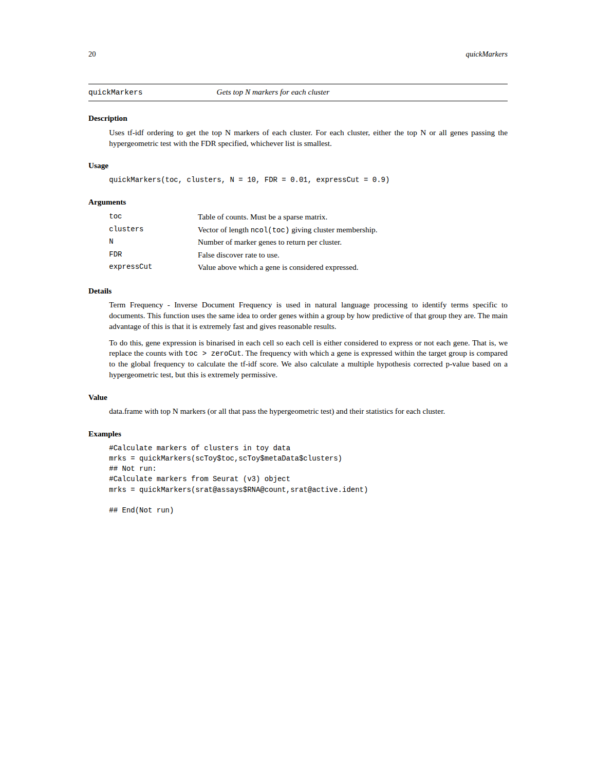20 quickMarkers
quickMarkers Gets top N markers for each cluster
Description
Uses tf-idf ordering to get the top N markers of each cluster. For each cluster, either the top N or all genes passing the hypergeometric test with the FDR specified, whichever list is smallest.
Usage
quickMarkers(toc, clusters, N = 10, FDR = 0.01, expressCut = 0.9)
Arguments
| toc | Table of counts. Must be a sparse matrix. |
| clusters | Vector of length ncol(toc) giving cluster membership. |
| N | Number of marker genes to return per cluster. |
| FDR | False discover rate to use. |
| expressCut | Value above which a gene is considered expressed. |
Details
Term Frequency - Inverse Document Frequency is used in natural language processing to identify terms specific to documents. This function uses the same idea to order genes within a group by how predictive of that group they are. The main advantage of this is that it is extremely fast and gives reasonable results.
To do this, gene expression is binarised in each cell so each cell is either considered to express or not each gene. That is, we replace the counts with toc > zeroCut. The frequency with which a gene is expressed within the target group is compared to the global frequency to calculate the tf-idf score. We also calculate a multiple hypothesis corrected p-value based on a hypergeometric test, but this is extremely permissive.
Value
data.frame with top N markers (or all that pass the hypergeometric test) and their statistics for each cluster.
Examples
#Calculate markers of clusters in toy data
mrks = quickMarkers(scToy$toc,scToy$metaData$clusters)
## Not run: 
#Calculate markers from Seurat (v3) object
mrks = quickMarkers(srat@assays$RNA@count,srat@active.ident)

## End(Not run)